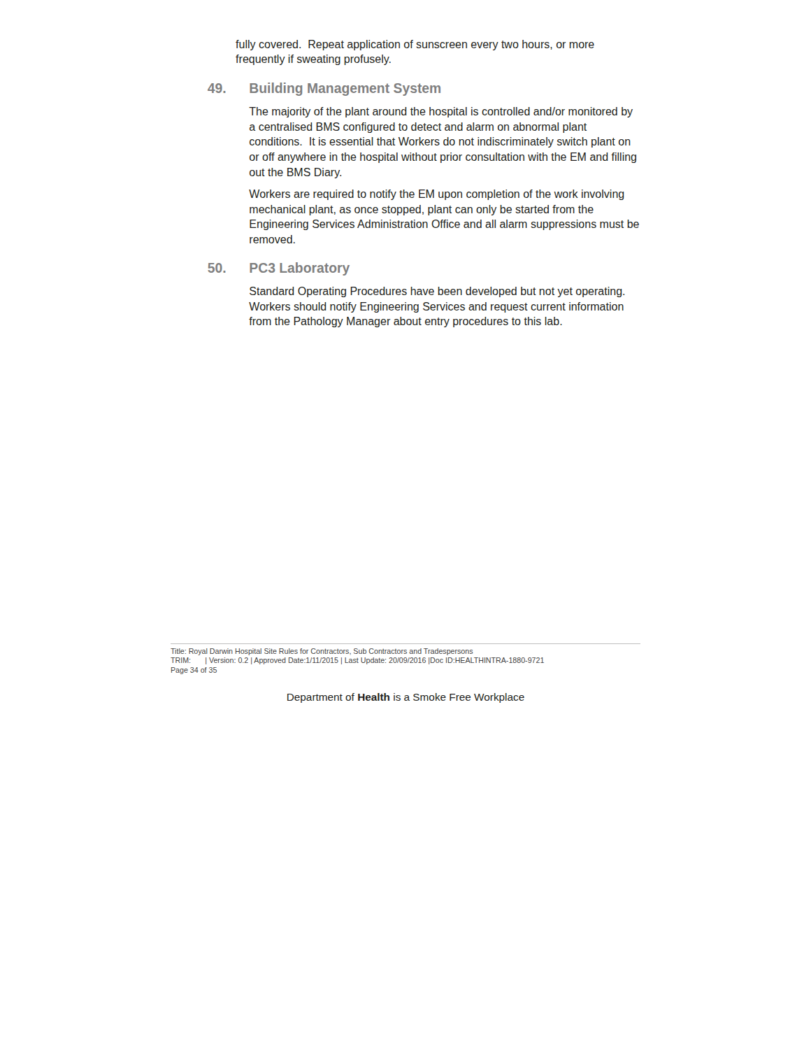fully covered. Repeat application of sunscreen every two hours, or more frequently if sweating profusely.
49. Building Management System
The majority of the plant around the hospital is controlled and/or monitored by a centralised BMS configured to detect and alarm on abnormal plant conditions. It is essential that Workers do not indiscriminately switch plant on or off anywhere in the hospital without prior consultation with the EM and filling out the BMS Diary.
Workers are required to notify the EM upon completion of the work involving mechanical plant, as once stopped, plant can only be started from the Engineering Services Administration Office and all alarm suppressions must be removed.
50. PC3 Laboratory
Standard Operating Procedures have been developed but not yet operating. Workers should notify Engineering Services and request current information from the Pathology Manager about entry procedures to this lab.
Title: Royal Darwin Hospital Site Rules for Contractors, Sub Contractors and Tradespersons
TRIM: | Version: 0.2 | Approved Date:1/11/2015 | Last Update: 20/09/2016 |Doc ID:HEALTHINTRA-1880-9721
Page 34 of 35
Department of Health is a Smoke Free Workplace